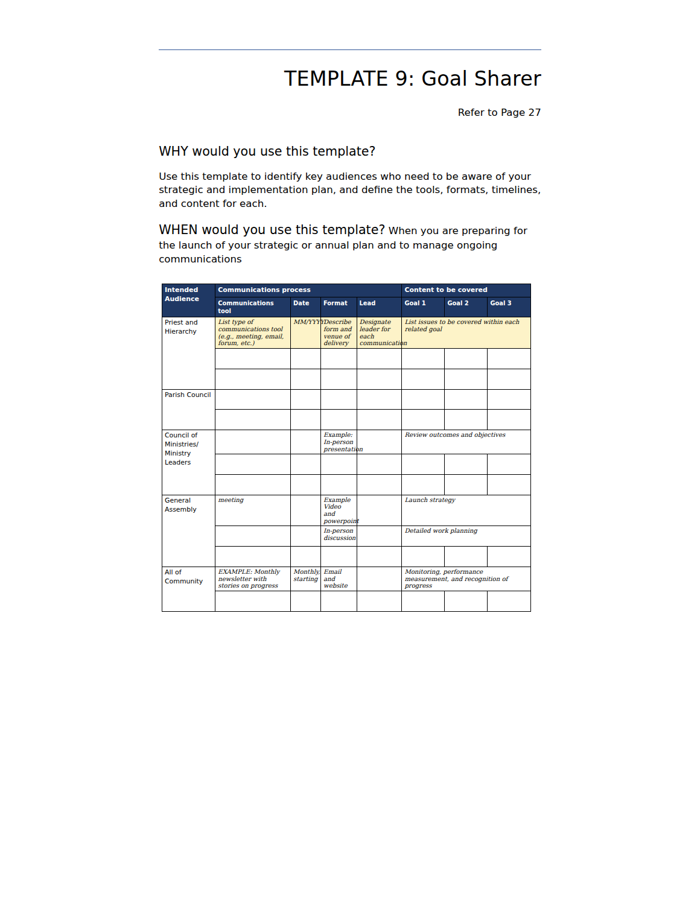TEMPLATE 9: Goal Sharer
Refer to Page 27
WHY would you use this template?
Use this template to identify key audiences who need to be aware of your strategic and implementation plan, and define the tools, formats, timelines, and content for each.
WHEN would you use this template? When you are preparing for the launch of your strategic or annual plan and to manage ongoing communications
| Intended Audience | Communications process | Content to be covered |
| --- | --- | --- |
| Communications tool | Date | Format | Lead | Goal 1 | Goal 2 | Goal 3 |
| Priest and Hierarchy | List type of communications tool (e.g., meeting, email, forum, etc.) | MM/YYYY | Describe form and venue of delivery | Designate leader for each communication | List issues to be covered within each related goal |
| Parish Council | | | | | | | |
| Council of Ministries/ Ministry Leaders | | | Example: In-person presentation | | Review outcomes and objectives |
| General Assembly | meeting | | Example Video and powerpoint | | Launch strategy |
| | | In-person discussion | | Detailed work planning |
| All of Community | EXAMPLE: Monthly newsletter with stories on progress | Monthly, starting | Email and website | | Monitoring, performance measurement, and recognition of progress |